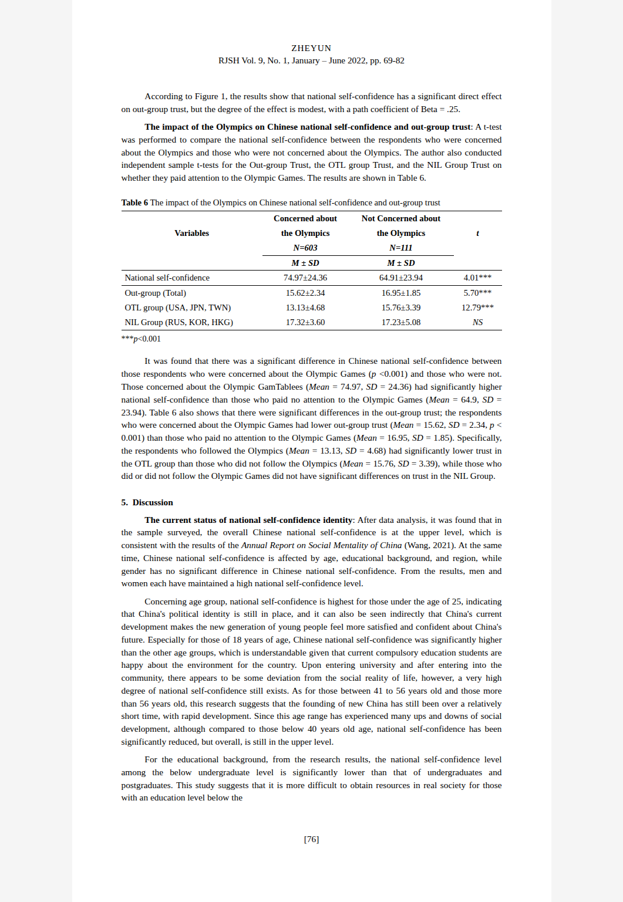ZHEYUN
RJSH Vol. 9, No. 1, January – June 2022, pp. 69-82
According to Figure 1, the results show that national self-confidence has a significant direct effect on out-group trust, but the degree of the effect is modest, with a path coefficient of Beta = .25.
The impact of the Olympics on Chinese national self-confidence and out-group trust: A t-test was performed to compare the national self-confidence between the respondents who were concerned about the Olympics and those who were not concerned about the Olympics. The author also conducted independent sample t-tests for the Out-group Trust, the OTL group Trust, and the NIL Group Trust on whether they paid attention to the Olympic Games. The results are shown in Table 6.
Table 6 The impact of the Olympics on Chinese national self-confidence and out-group trust
| Variables | Concerned about | Not Concerned about | t |
| --- | --- | --- | --- |
| the Olympics | the Olympics |
| N=603 | N=111 |
| | M ± SD | M ± SD | |
| National self-confidence | 74.97±24.36 | 64.91±23.94 | 4.01*** |
| Out-group (Total) | 15.62±2.34 | 16.95±1.85 | 5.70*** |
| OTL group (USA, JPN, TWN) | 13.13±4.68 | 15.76±3.39 | 12.79*** |
| NIL Group (RUS, KOR, HKG) | 17.32±3.60 | 17.23±5.08 | NS |
***p<0.001
It was found that there was a significant difference in Chinese national self-confidence between those respondents who were concerned about the Olympic Games (p <0.001) and those who were not. Those concerned about the Olympic GamTablees (Mean = 74.97, SD = 24.36) had significantly higher national self-confidence than those who paid no attention to the Olympic Games (Mean = 64.9, SD = 23.94). Table 6 also shows that there were significant differences in the out-group trust; the respondents who were concerned about the Olympic Games had lower out-group trust (Mean = 15.62, SD = 2.34, p < 0.001) than those who paid no attention to the Olympic Games (Mean = 16.95, SD = 1.85). Specifically, the respondents who followed the Olympics (Mean = 13.13, SD = 4.68) had significantly lower trust in the OTL group than those who did not follow the Olympics (Mean = 15.76, SD = 3.39), while those who did or did not follow the Olympic Games did not have significant differences on trust in the NIL Group.
5. Discussion
The current status of national self-confidence identity: After data analysis, it was found that in the sample surveyed, the overall Chinese national self-confidence is at the upper level, which is consistent with the results of the Annual Report on Social Mentality of China (Wang, 2021). At the same time, Chinese national self-confidence is affected by age, educational background, and region, while gender has no significant difference in Chinese national self-confidence. From the results, men and women each have maintained a high national self-confidence level.
Concerning age group, national self-confidence is highest for those under the age of 25, indicating that China's political identity is still in place, and it can also be seen indirectly that China's current development makes the new generation of young people feel more satisfied and confident about China's future. Especially for those of 18 years of age, Chinese national self-confidence was significantly higher than the other age groups, which is understandable given that current compulsory education students are happy about the environment for the country. Upon entering university and after entering into the community, there appears to be some deviation from the social reality of life, however, a very high degree of national self-confidence still exists. As for those between 41 to 56 years old and those more than 56 years old, this research suggests that the founding of new China has still been over a relatively short time, with rapid development. Since this age range has experienced many ups and downs of social development, although compared to those below 40 years old age, national self-confidence has been significantly reduced, but overall, is still in the upper level.
For the educational background, from the research results, the national self-confidence level among the below undergraduate level is significantly lower than that of undergraduates and postgraduates. This study suggests that it is more difficult to obtain resources in real society for those with an education level below the
[76]